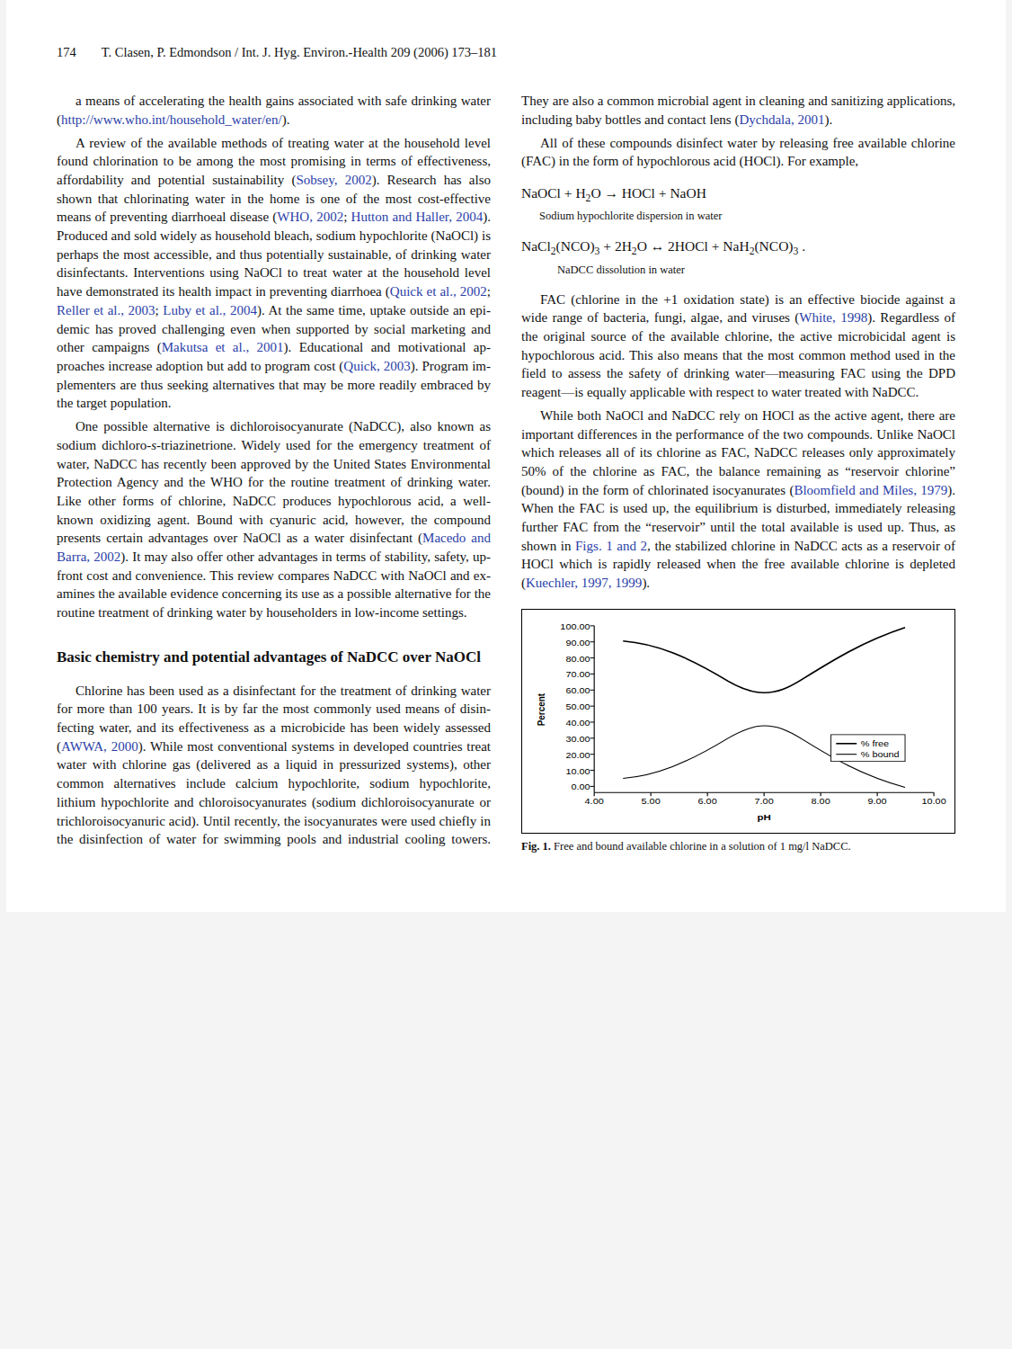174 T. Clasen, P. Edmondson / Int. J. Hyg. Environ.-Health 209 (2006) 173–181
a means of accelerating the health gains associated with safe drinking water (http://www.who.int/household_water/en/).
A review of the available methods of treating water at the household level found chlorination to be among the most promising in terms of effectiveness, affordability and potential sustainability (Sobsey, 2002). Research has also shown that chlorinating water in the home is one of the most cost-effective means of preventing diarrhoeal disease (WHO, 2002; Hutton and Haller, 2004). Produced and sold widely as household bleach, sodium hypochlorite (NaOCl) is perhaps the most accessible, and thus potentially sustainable, of drinking water disinfectants. Interventions using NaOCl to treat water at the household level have demonstrated its health impact in preventing diarrhoea (Quick et al., 2002; Reller et al., 2003; Luby et al., 2004). At the same time, uptake outside an epidemic has proved challenging even when supported by social marketing and other campaigns (Makutsa et al., 2001). Educational and motivational approaches increase adoption but add to program cost (Quick, 2003). Program implementers are thus seeking alternatives that may be more readily embraced by the target population.
One possible alternative is dichloroisocyanurate (NaDCC), also known as sodium dichloro-s-triazinetrione. Widely used for the emergency treatment of water, NaDCC has recently been approved by the United States Environmental Protection Agency and the WHO for the routine treatment of drinking water. Like other forms of chlorine, NaDCC produces hypochlorous acid, a well-known oxidizing agent. Bound with cyanuric acid, however, the compound presents certain advantages over NaOCl as a water disinfectant (Macedo and Barra, 2002). It may also offer other advantages in terms of stability, safety, up-front cost and convenience. This review compares NaDCC with NaOCl and examines the available evidence concerning its use as a possible alternative for the routine treatment of drinking water by householders in low-income settings.
Basic chemistry and potential advantages of NaDCC over NaOCl
Chlorine has been used as a disinfectant for the treatment of drinking water for more than 100 years. It is by far the most commonly used means of disinfecting water, and its effectiveness as a microbicide has been widely assessed (AWWA, 2000). While most conventional systems in developed countries treat water with chlorine gas (delivered as a liquid in pressurized systems), other common alternatives include calcium hypochlorite, sodium hypochlorite, lithium hypochlorite and chloroisocyanurates (sodium dichloroisocyanurate or trichloroisocyanuric acid). Until recently, the isocyanurates were used chiefly in the disinfection of water for swimming pools and industrial cooling towers. They are also a common microbial agent in cleaning and sanitizing applications, including baby bottles and contact lens (Dychdala, 2001).
All of these compounds disinfect water by releasing free available chlorine (FAC) in the form of hypochlorous acid (HOCl). For example,
NaOCl + H2 O → HOCl + NaOH
Sodium hypochlorite dispersion in water
NaCl2(NCO)3 + 2H2 O ↔ 2HOCl + NaH2(NCO)3 .
NaDCC dissolution in water
FAC (chlorine in the +1 oxidation state) is an effective biocide against a wide range of bacteria, fungi, algae, and viruses (White, 1998). Regardless of the original source of the available chlorine, the active microbicidal agent is hypochlorous acid. This also means that the most common method used in the field to assess the safety of drinking water—measuring FAC using the DPD reagent—is equally applicable with respect to water treated with NaDCC.
While both NaOCl and NaDCC rely on HOCl as the active agent, there are important differences in the performance of the two compounds. Unlike NaOCl which releases all of its chlorine as FAC, NaDCC releases only approximately 50% of the chlorine as FAC, the balance remaining as “reservoir chlorine” (bound) in the form of chlorinated isocyanurates (Bloomfield and Miles, 1979). When the FAC is used up, the equilibrium is disturbed, immediately releasing further FAC from the “reservoir” until the total available is used up. Thus, as shown in Figs. 1 and 2, the stabilized chlorine in NaDCC acts as a reservoir of HOCl which is rapidly released when the free available chlorine is depleted (Kuechler, 1997, 1999).
100.00 90.00 80.00 70.00 60.00 50.00 40.00 30.00 20.00 10.00 0.00 4.00 5.00 6.00 7.00 8.00 9.00 10.00 Percent pH % free % bound
Fig. 1. Free and bound available chlorine in a solution of 1 mg/l NaDCC.